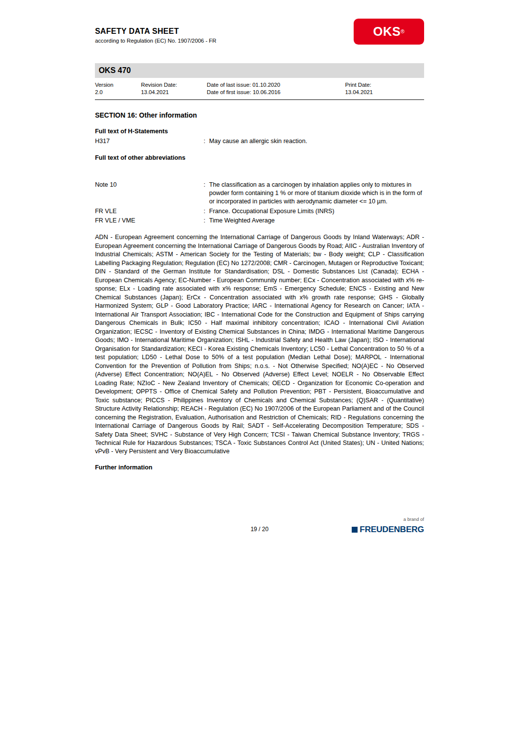SAFETY DATA SHEET
according to Regulation (EC) No. 1907/2006 - FR
OKS®
OKS 470
| Version 2.0 | Revision Date: 13.04.2021 | Date of last issue: 01.10.2020 Date of first issue: 10.06.2016 | Print Date: 13.04.2021 |
SECTION 16: Other information
| Full text of H-Statements | | |
| H317 | : | May cause an allergic skin reaction. |
Full text of other abbreviations
| Note 10 | : | The classification as a carcinogen by inhalation applies only to mixtures in powder form containing 1 % or more of titanium dioxide which is in the form of or incorporated in particles with aerodynamic diameter <= 10 µm. |
| FR VLE | : | France. Occupational Exposure Limits (INRS) |
| FR VLE / VME | : | Time Weighted Average |
ADN - European Agreement concerning the International Carriage of Dangerous Goods by Inland Waterways; ADR - European Agreement concerning the International Carriage of Dangerous Goods by Road; AIIC - Australian Inventory of Industrial Chemicals; ASTM - American Society for the Testing of Materials; bw - Body weight; CLP - Classification Labelling Packaging Regulation; Regulation (EC) No 1272/2008; CMR - Carcinogen, Mutagen or Reproductive Toxicant; DIN - Standard of the German Institute for Standardisation; DSL - Domestic Substances List (Canada); ECHA - European Chemicals Agency; EC-Number - European Community number; ECx - Concentration associated with x% response; ELx - Loading rate associated with x% response; EmS - Emergency Schedule; ENCS - Existing and New Chemical Substances (Japan); ErCx - Concentration associated with x% growth rate response; GHS - Globally Harmonized System; GLP - Good Laboratory Practice; IARC - International Agency for Research on Cancer; IATA - International Air Transport Association; IBC - International Code for the Construction and Equipment of Ships carrying Dangerous Chemicals in Bulk; IC50 - Half maximal inhibitory concentration; ICAO - International Civil Aviation Organization; IECSC - Inventory of Existing Chemical Substances in China; IMDG - International Maritime Dangerous Goods; IMO - International Maritime Organization; ISHL - Industrial Safety and Health Law (Japan); ISO - International Organisation for Standardization; KECI - Korea Existing Chemicals Inventory; LC50 - Lethal Concentration to 50 % of a test population; LD50 - Lethal Dose to 50% of a test population (Median Lethal Dose); MARPOL - International Convention for the Prevention of Pollution from Ships; n.o.s. - Not Otherwise Specified; NO(A)EC - No Observed (Adverse) Effect Concentration; NO(A)EL - No Observed (Adverse) Effect Level; NOELR - No Observable Effect Loading Rate; NZIoC - New Zealand Inventory of Chemicals; OECD - Organization for Economic Co-operation and Development; OPPTS - Office of Chemical Safety and Pollution Prevention; PBT - Persistent, Bioaccumulative and Toxic substance; PICCS - Philippines Inventory of Chemicals and Chemical Substances; (Q)SAR - (Quantitative) Structure Activity Relationship; REACH - Regulation (EC) No 1907/2006 of the European Parliament and of the Council concerning the Registration, Evaluation, Authorisation and Restriction of Chemicals; RID - Regulations concerning the International Carriage of Dangerous Goods by Rail; SADT - Self-Accelerating Decomposition Temperature; SDS - Safety Data Sheet; SVHC - Substance of Very High Concern; TCSI - Taiwan Chemical Substance Inventory; TRGS - Technical Rule for Hazardous Substances; TSCA - Toxic Substances Control Act (United States); UN - United Nations; vPvB - Very Persistent and Very Bioaccumulative
Further information
19 / 20
a brand of
FREUDENBERG